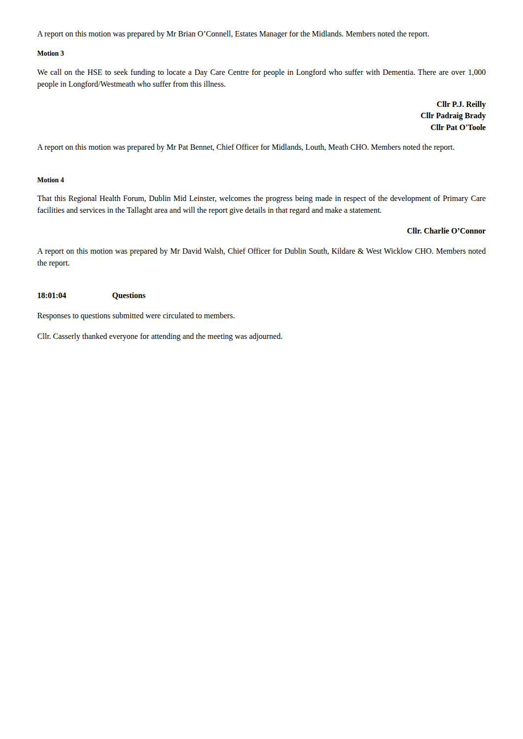A report on this motion was prepared by Mr Brian O’Connell, Estates Manager for the Midlands. Members noted the report.
Motion 3
We call on the HSE to seek funding to locate a Day Care Centre for people in Longford who suffer with Dementia. There are over 1,000 people in Longford/Westmeath who suffer from this illness.
Cllr P.J. Reilly
Cllr Padraig Brady
Cllr Pat O'Toole
A report on this motion was prepared by Mr Pat Bennet, Chief Officer for Midlands, Louth, Meath CHO. Members noted the report.
Motion 4
That this Regional Health Forum, Dublin Mid Leinster, welcomes the progress being made in respect of the development of Primary Care facilities and services in the Tallaght area and will the report give details in that regard and make a statement.
Cllr. Charlie O’Connor
A report on this motion was prepared by Mr David Walsh, Chief Officer for Dublin South, Kildare & West Wicklow CHO. Members noted the report.
18:01:04 Questions
Responses to questions submitted were circulated to members.
Cllr. Casserly thanked everyone for attending and the meeting was adjourned.